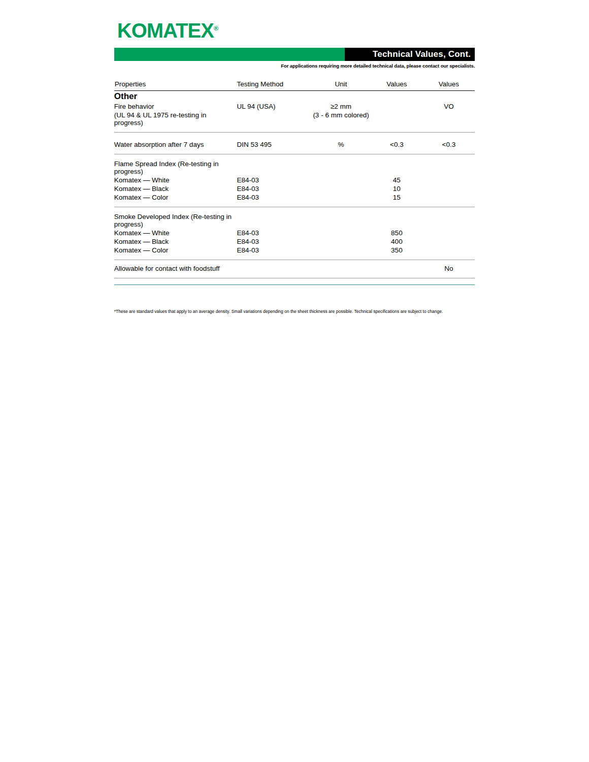KOMATEX®
Technical Values, Cont.
For applications requiring more detailed technical data, please contact our specialists.
| Properties | Testing Method | Unit | Values | Values |
| --- | --- | --- | --- | --- |
| Other |
| Fire behavior | UL 94 (USA) | ≥2 mm | | VO |
| (UL 94 & UL 1975 re-testing in progress) | | (3 - 6 mm colored) | | |
| Water absorption after 7 days | DIN 53 495 | % | <0.3 | <0.3 |
| Flame Spread Index (Re-testing in progress) | | | | |
| Komatex — White | E84-03 | | 45 | |
| Komatex — Black | E84-03 | | 10 | |
| Komatex — Color | E84-03 | | 15 | |
| Smoke Developed Index (Re-testing in progress) | | | | |
| Komatex — White | E84-03 | | 850 | |
| Komatex — Black | E84-03 | | 400 | |
| Komatex — Color | E84-03 | | 350 | |
| Allowable for contact with foodstuff | | | | No |
*These are standard values that apply to an average density. Small variations depending on the sheet thickness are possible. Technical specifications are subject to change.